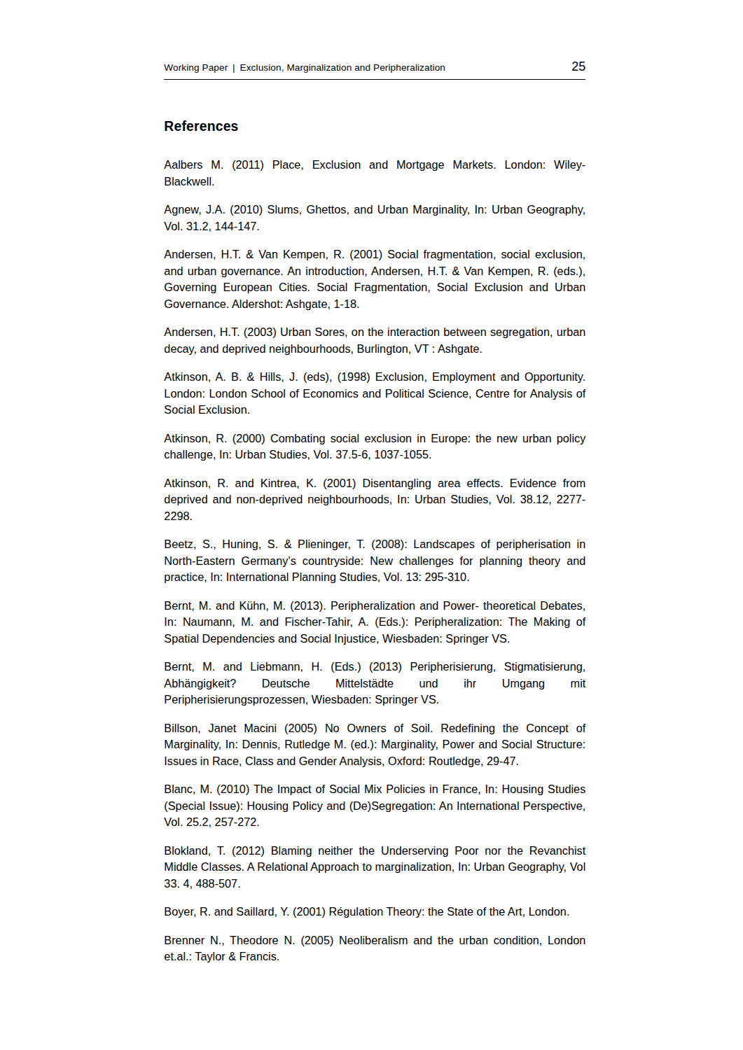Working Paper|Exclusion, Marginalization and Peripheralization 25
References
Aalbers M. (2011) Place, Exclusion and Mortgage Markets. London: Wiley-Blackwell.
Agnew, J.A. (2010) Slums, Ghettos, and Urban Marginality, In: Urban Geography, Vol. 31.2, 144-147.
Andersen, H.T. & Van Kempen, R. (2001) Social fragmentation, social exclusion, and urban governance. An introduction, Andersen, H.T. & Van Kempen, R. (eds.), Governing European Cities. Social Fragmentation, Social Exclusion and Urban Governance. Aldershot: Ashgate, 1-18.
Andersen, H.T. (2003) Urban Sores, on the interaction between segregation, urban decay, and deprived neighbourhoods, Burlington, VT : Ashgate.
Atkinson, A. B. & Hills, J. (eds), (1998) Exclusion, Employment and Opportunity. London: London School of Economics and Political Science, Centre for Analysis of Social Exclusion.
Atkinson, R. (2000) Combating social exclusion in Europe: the new urban policy challenge, In: Urban Studies, Vol. 37.5-6, 1037-1055.
Atkinson, R. and Kintrea, K. (2001) Disentangling area effects. Evidence from deprived and non-deprived neighbourhoods, In: Urban Studies, Vol. 38.12, 2277-2298.
Beetz, S., Huning, S. & Plieninger, T. (2008): Landscapes of peripherisation in North-Eastern Germany’s countryside: New challenges for planning theory and practice, In: International Planning Studies, Vol. 13: 295-310.
Bernt, M. and Kühn, M. (2013). Peripheralization and Power- theoretical Debates, In: Naumann, M. and Fischer-Tahir, A. (Eds.): Peripheralization: The Making of Spatial Dependencies and Social Injustice, Wiesbaden: Springer VS.
Bernt, M. and Liebmann, H. (Eds.) (2013) Peripherisierung, Stigmatisierung, Abhängigkeit? Deutsche Mittelstädte und ihr Umgang mit Peripherisierungsprozessen, Wiesbaden: Springer VS.
Billson, Janet Macini (2005) No Owners of Soil. Redefining the Concept of Marginality, In: Dennis, Rutledge M. (ed.): Marginality, Power and Social Structure: Issues in Race, Class and Gender Analysis, Oxford: Routledge, 29-47.
Blanc, M. (2010) The Impact of Social Mix Policies in France, In: Housing Studies (Special Issue): Housing Policy and (De)Segregation: An International Perspective, Vol. 25.2, 257-272.
Blokland, T. (2012) Blaming neither the Underserving Poor nor the Revanchist Middle Classes. A Relational Approach to marginalization, In: Urban Geography, Vol 33. 4, 488-507.
Boyer, R. and Saillard, Y. (2001) Régulation Theory: the State of the Art, London.
Brenner N., Theodore N. (2005) Neoliberalism and the urban condition, London et.al.: Taylor & Francis.